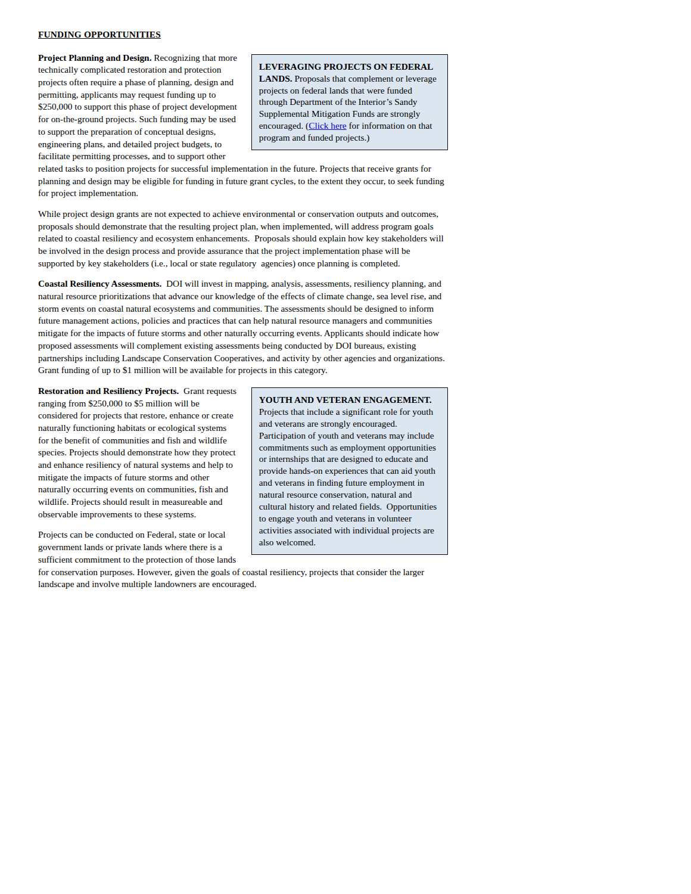FUNDING OPPORTUNITIES
Leveraging Projects on Federal Lands. Proposals that complement or leverage projects on federal lands that were funded through Department of the Interior’s Sandy Supplemental Mitigation Funds are strongly encouraged. (Click here for information on that program and funded projects.)
Project Planning and Design. Recognizing that more technically complicated restoration and protection projects often require a phase of planning, design and permitting, applicants may request funding up to $250,000 to support this phase of project development for on-the-ground projects. Such funding may be used to support the preparation of conceptual designs, engineering plans, and detailed project budgets, to facilitate permitting processes, and to support other related tasks to position projects for successful implementation in the future. Projects that receive grants for planning and design may be eligible for funding in future grant cycles, to the extent they occur, to seek funding for project implementation.
While project design grants are not expected to achieve environmental or conservation outputs and outcomes, proposals should demonstrate that the resulting project plan, when implemented, will address program goals related to coastal resiliency and ecosystem enhancements. Proposals should explain how key stakeholders will be involved in the design process and provide assurance that the project implementation phase will be supported by key stakeholders (i.e., local or state regulatory agencies) once planning is completed.
Coastal Resiliency Assessments. DOI will invest in mapping, analysis, assessments, resiliency planning, and natural resource prioritizations that advance our knowledge of the effects of climate change, sea level rise, and storm events on coastal natural ecosystems and communities. The assessments should be designed to inform future management actions, policies and practices that can help natural resource managers and communities mitigate for the impacts of future storms and other naturally occurring events. Applicants should indicate how proposed assessments will complement existing assessments being conducted by DOI bureaus, existing partnerships including Landscape Conservation Cooperatives, and activity by other agencies and organizations. Grant funding of up to $1 million will be available for projects in this category.
Youth and Veteran Engagement.
Projects that include a significant role for youth and veterans are strongly encouraged. Participation of youth and veterans may include commitments such as employment opportunities or internships that are designed to educate and provide hands-on experiences that can aid youth and veterans in finding future employment in natural resource conservation, natural and cultural history and related fields. Opportunities to engage youth and veterans in volunteer activities associated with individual projects are also welcomed.
Restoration and Resiliency Projects. Grant requests ranging from $250,000 to $5 million will be considered for projects that restore, enhance or create naturally functioning habitats or ecological systems for the benefit of communities and fish and wildlife species. Projects should demonstrate how they protect and enhance resiliency of natural systems and help to mitigate the impacts of future storms and other naturally occurring events on communities, fish and wildlife. Projects should result in measureable and observable improvements to these systems.
Projects can be conducted on Federal, state or local government lands or private lands where there is a sufficient commitment to the protection of those lands for conservation purposes. However, given the goals of coastal resiliency, projects that consider the larger landscape and involve multiple landowners are encouraged.